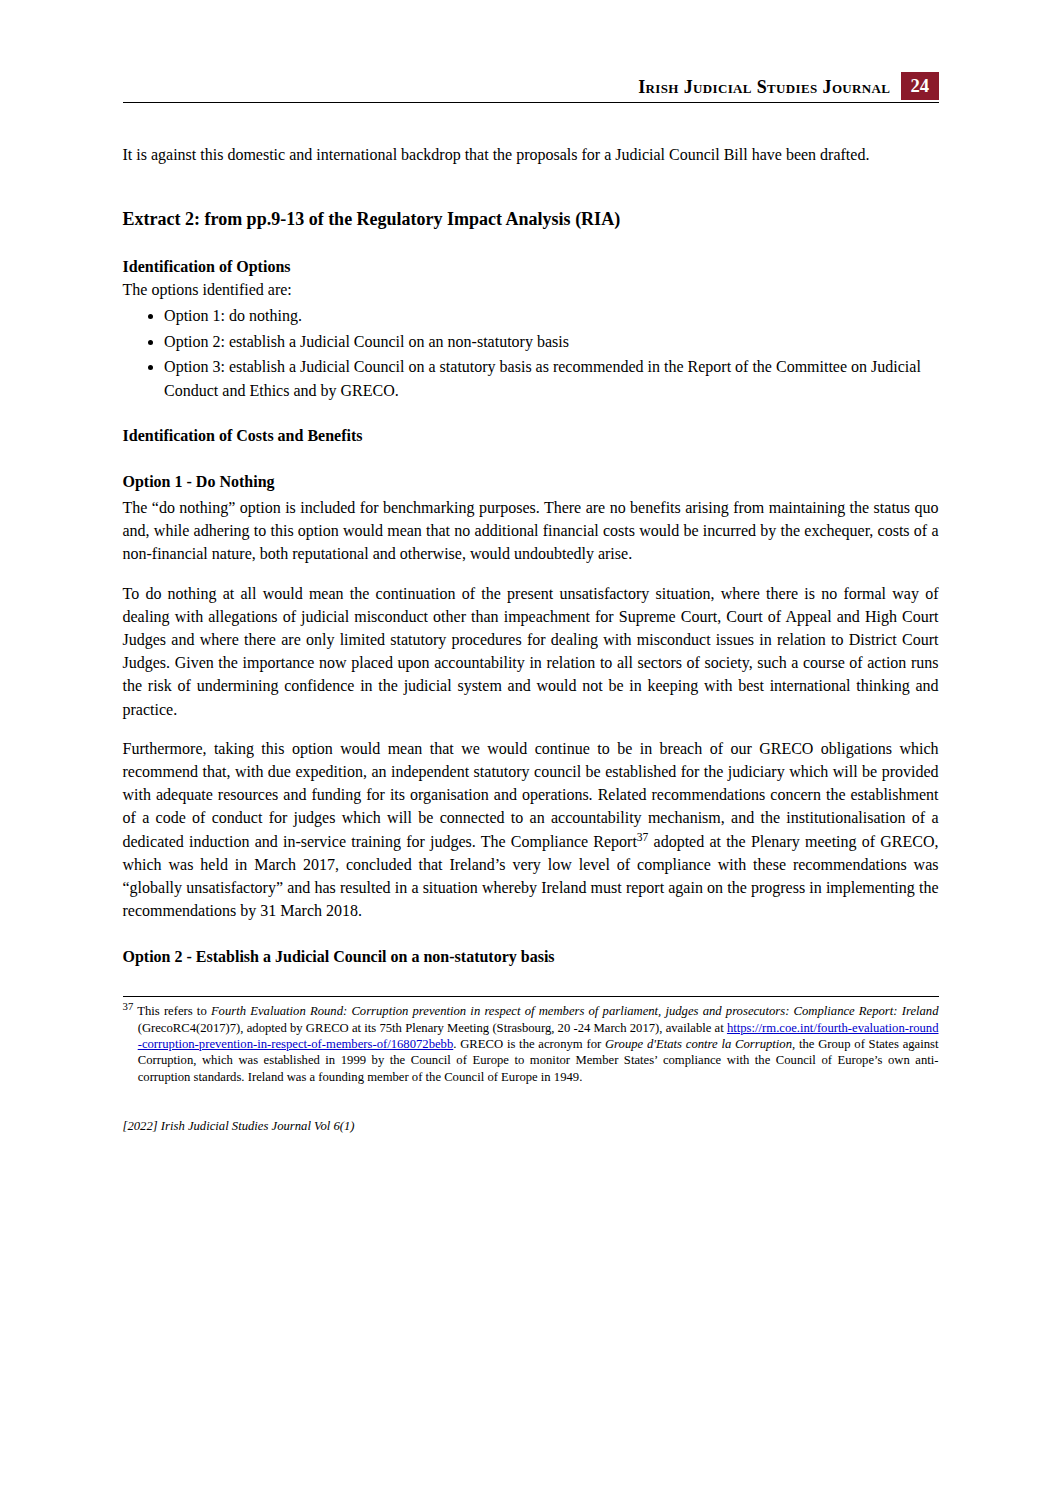Irish Judicial Studies Journal
24
It is against this domestic and international backdrop that the proposals for a Judicial Council Bill have been drafted.
Extract 2: from pp.9-13 of the Regulatory Impact Analysis (RIA)
Identification of Options
The options identified are:
Option 1: do nothing.
Option 2: establish a Judicial Council on an non-statutory basis
Option 3: establish a Judicial Council on a statutory basis as recommended in the Report of the Committee on Judicial Conduct and Ethics and by GRECO.
Identification of Costs and Benefits
Option 1 - Do Nothing
The “do nothing” option is included for benchmarking purposes. There are no benefits arising from maintaining the status quo and, while adhering to this option would mean that no additional financial costs would be incurred by the exchequer, costs of a non-financial nature, both reputational and otherwise, would undoubtedly arise.
To do nothing at all would mean the continuation of the present unsatisfactory situation, where there is no formal way of dealing with allegations of judicial misconduct other than impeachment for Supreme Court, Court of Appeal and High Court Judges and where there are only limited statutory procedures for dealing with misconduct issues in relation to District Court Judges. Given the importance now placed upon accountability in relation to all sectors of society, such a course of action runs the risk of undermining confidence in the judicial system and would not be in keeping with best international thinking and practice.
Furthermore, taking this option would mean that we would continue to be in breach of our GRECO obligations which recommend that, with due expedition, an independent statutory council be established for the judiciary which will be provided with adequate resources and funding for its organisation and operations. Related recommendations concern the establishment of a code of conduct for judges which will be connected to an accountability mechanism, and the institutionalisation of a dedicated induction and in-service training for judges. The Compliance Report37 adopted at the Plenary meeting of GRECO, which was held in March 2017, concluded that Ireland’s very low level of compliance with these recommendations was “globally unsatisfactory” and has resulted in a situation whereby Ireland must report again on the progress in implementing the recommendations by 31 March 2018.
Option 2 - Establish a Judicial Council on a non-statutory basis
37 This refers to Fourth Evaluation Round: Corruption prevention in respect of members of parliament, judges and prosecutors: Compliance Report: Ireland (GrecoRC4(2017)7), adopted by GRECO at its 75th Plenary Meeting (Strasbourg, 20 -24 March 2017), available at https://rm.coe.int/fourth-evaluation-round-corruption-prevention-in-respect-of-members-of/168072bebb. GRECO is the acronym for Groupe d'Etats contre la Corruption, the Group of States against Corruption, which was established in 1999 by the Council of Europe to monitor Member States’ compliance with the Council of Europe’s own anti-corruption standards. Ireland was a founding member of the Council of Europe in 1949.
[2022] Irish Judicial Studies Journal Vol 6(1)